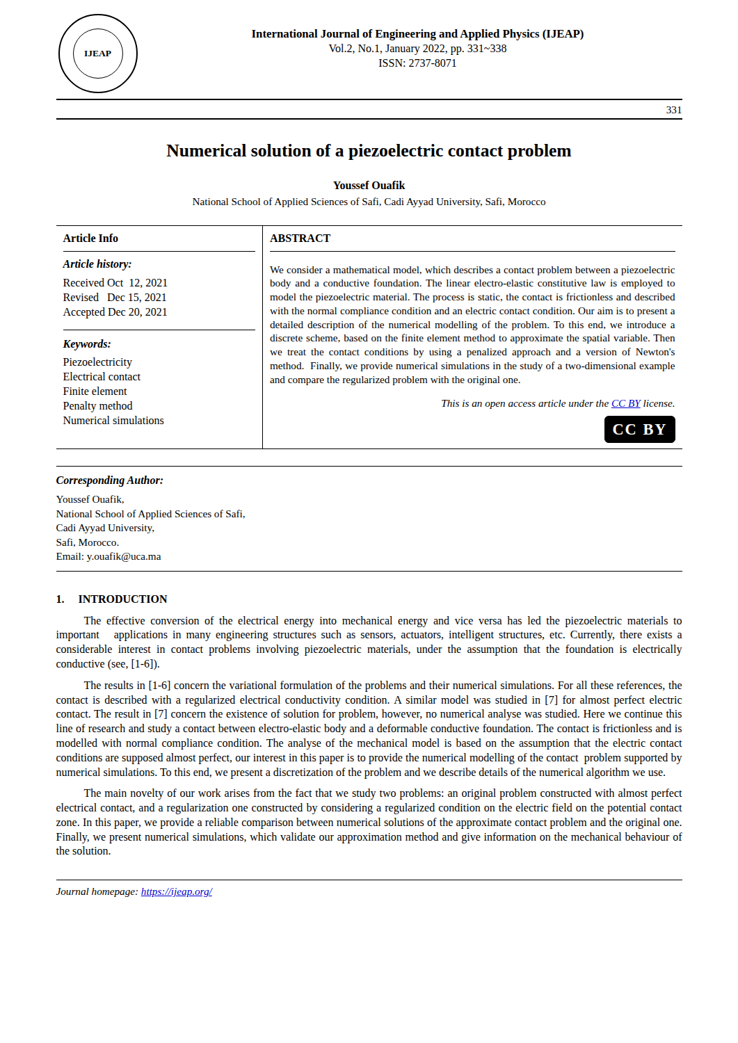IJEAP
International Journal of Engineering and Applied Physics (IJEAP)
Vol.2, No.1, January 2022, pp. 331~338
ISSN: 2737-8071
331
Numerical solution of a piezoelectric contact problem
Youssef Ouafik
National School of Applied Sciences of Safi, Cadi Ayyad University, Safi, Morocco
| Article Info Article history: Received Oct 12, 2021 Revised Dec 15, 2021 Accepted Dec 20, 2021 Keywords: Piezoelectricity Electrical contact Finite element Penalty method Numerical simulations | ABSTRACT We consider a mathematical model, which describes a contact problem between a piezoelectric body and a conductive foundation. The linear electro-elastic constitutive law is employed to model the piezoelectric material. The process is static, the contact is frictionless and described with the normal compliance condition and an electric contact condition. Our aim is to present a detailed description of the numerical modelling of the problem. To this end, we introduce a discrete scheme, based on the finite element method to approximate the spatial variable. Then we treat the contact conditions by using a penalized approach and a version of Newton's method. Finally, we provide numerical simulations in the study of a two-dimensional example and compare the regularized problem with the original one. This is an open access article under the CC BY license. CC BY |
Corresponding Author:
Youssef Ouafik,
National School of Applied Sciences of Safi,
Cadi Ayyad University,
Safi, Morocco.
Email: y.ouafik@uca.ma
1. INTRODUCTION
The effective conversion of the electrical energy into mechanical energy and vice versa has led the piezoelectric materials to important applications in many engineering structures such as sensors, actuators, intelligent structures, etc. Currently, there exists a considerable interest in contact problems involving piezoelectric materials, under the assumption that the foundation is electrically conductive (see, [1-6]).
The results in [1-6] concern the variational formulation of the problems and their numerical simulations. For all these references, the contact is described with a regularized electrical conductivity condition. A similar model was studied in [7] for almost perfect electric contact. The result in [7] concern the existence of solution for problem, however, no numerical analyse was studied. Here we continue this line of research and study a contact between electro-elastic body and a deformable conductive foundation. The contact is frictionless and is modelled with normal compliance condition. The analyse of the mechanical model is based on the assumption that the electric contact conditions are supposed almost perfect, our interest in this paper is to provide the numerical modelling of the contact problem supported by numerical simulations. To this end, we present a discretization of the problem and we describe details of the numerical algorithm we use.
The main novelty of our work arises from the fact that we study two problems: an original problem constructed with almost perfect electrical contact, and a regularization one constructed by considering a regularized condition on the electric field on the potential contact zone. In this paper, we provide a reliable comparison between numerical solutions of the approximate contact problem and the original one. Finally, we present numerical simulations, which validate our approximation method and give information on the mechanical behaviour of the solution.
Journal homepage: https://ijeap.org/